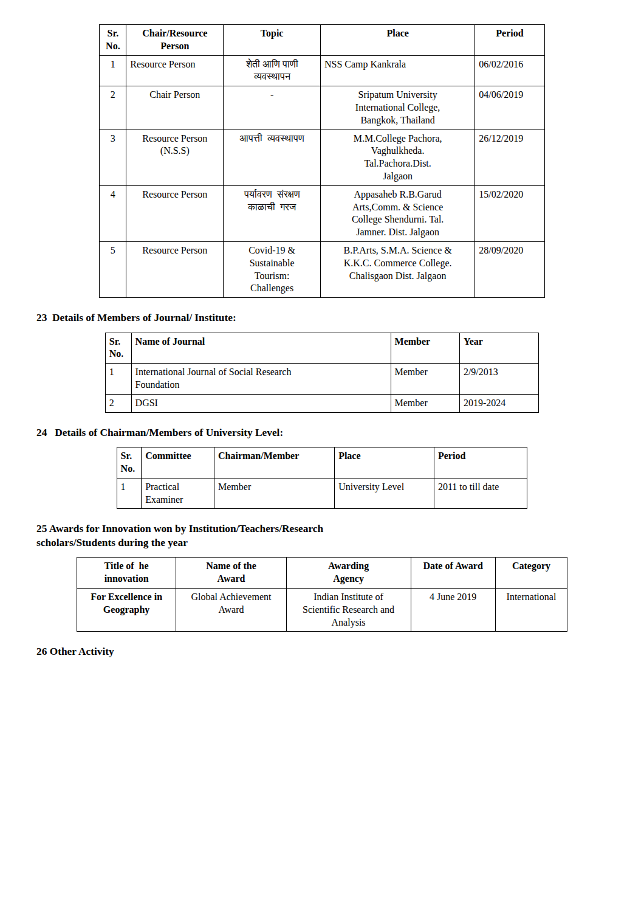| Sr. No. | Chair/Resource Person | Topic | Place | Period |
| --- | --- | --- | --- | --- |
| 1 | Resource Person | शेती आणि पाणी व्यवस्थापन | NSS Camp Kankrala | 06/02/2016 |
| 2 | Chair Person | - | Sripatum University International College, Bangkok, Thailand | 04/06/2019 |
| 3 | Resource Person (N.S.S) | आपत्ती व्यवस्थापण | M.M.College Pachora, Vaghulkheda. Tal.Pachora.Dist. Jalgaon | 26/12/2019 |
| 4 | Resource Person | पर्यावरण संरक्षण काळाची गरज | Appasaheb R.B.Garud Arts,Comm. & Science College Shendurni. Tal. Jamner. Dist. Jalgaon | 15/02/2020 |
| 5 | Resource Person | Covid-19 & Sustainable Tourism: Challenges | B.P.Arts, S.M.A. Science & K.K.C. Commerce College. Chalisgaon Dist. Jalgaon | 28/09/2020 |
23 Details of Members of Journal/ Institute:
| Sr. No. | Name of Journal | Member | Year |
| --- | --- | --- | --- |
| 1 | International Journal of Social Research Foundation | Member | 2/9/2013 |
| 2 | DGSI | Member | 2019-2024 |
24 Details of Chairman/Members of University Level:
| Sr. No. | Committee | Chairman/Member | Place | Period |
| --- | --- | --- | --- | --- |
| 1 | Practical Examiner | Member | University Level | 2011 to till date |
25 Awards for Innovation won by Institution/Teachers/Research
scholars/Students during the year
| Title of he innovation | Name of the Award | Awarding Agency | Date of Award | Category |
| --- | --- | --- | --- | --- |
| For Excellence in Geography | Global Achievement Award | Indian Institute of Scientific Research and Analysis | 4 June 2019 | International |
26 Other Activity